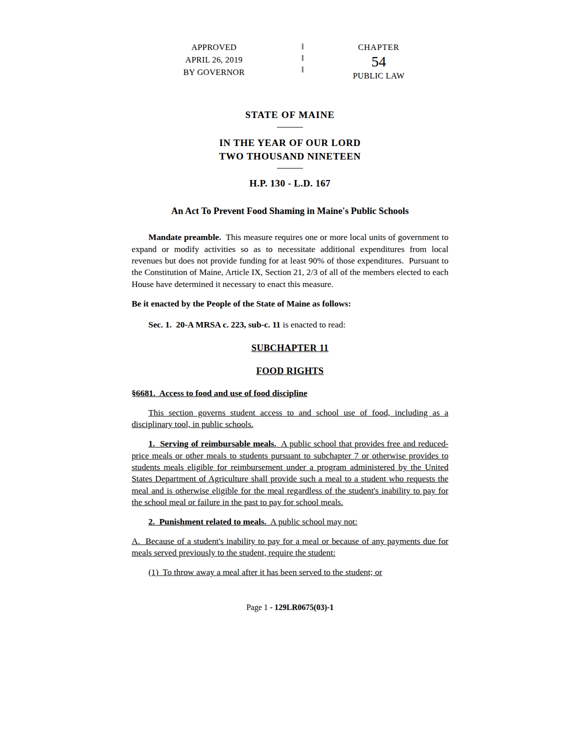| APPROVED APRIL 26, 2019 BY GOVERNOR | ‖ ‖ ‖ | CHAPTER 54 PUBLIC LAW |
STATE OF MAINE
IN THE YEAR OF OUR LORD
TWO THOUSAND NINETEEN
H.P. 130 - L.D. 167
An Act To Prevent Food Shaming in Maine's Public Schools
Mandate preamble. This measure requires one or more local units of government to expand or modify activities so as to necessitate additional expenditures from local revenues but does not provide funding for at least 90% of those expenditures. Pursuant to the Constitution of Maine, Article IX, Section 21, 2/3 of all of the members elected to each House have determined it necessary to enact this measure.
Be it enacted by the People of the State of Maine as follows:
Sec. 1. 20-A MRSA c. 223, sub-c. 11 is enacted to read:
SUBCHAPTER 11
FOOD RIGHTS
§6681. Access to food and use of food discipline
This section governs student access to and school use of food, including as a disciplinary tool, in public schools.
1. Serving of reimbursable meals. A public school that provides free and reduced-price meals or other meals to students pursuant to subchapter 7 or otherwise provides to students meals eligible for reimbursement under a program administered by the United States Department of Agriculture shall provide such a meal to a student who requests the meal and is otherwise eligible for the meal regardless of the student's inability to pay for the school meal or failure in the past to pay for school meals.
2. Punishment related to meals. A public school may not:
A. Because of a student's inability to pay for a meal or because of any payments due for meals served previously to the student, require the student:
(1) To throw away a meal after it has been served to the student; or
Page 1 - 129LR0675(03)-1